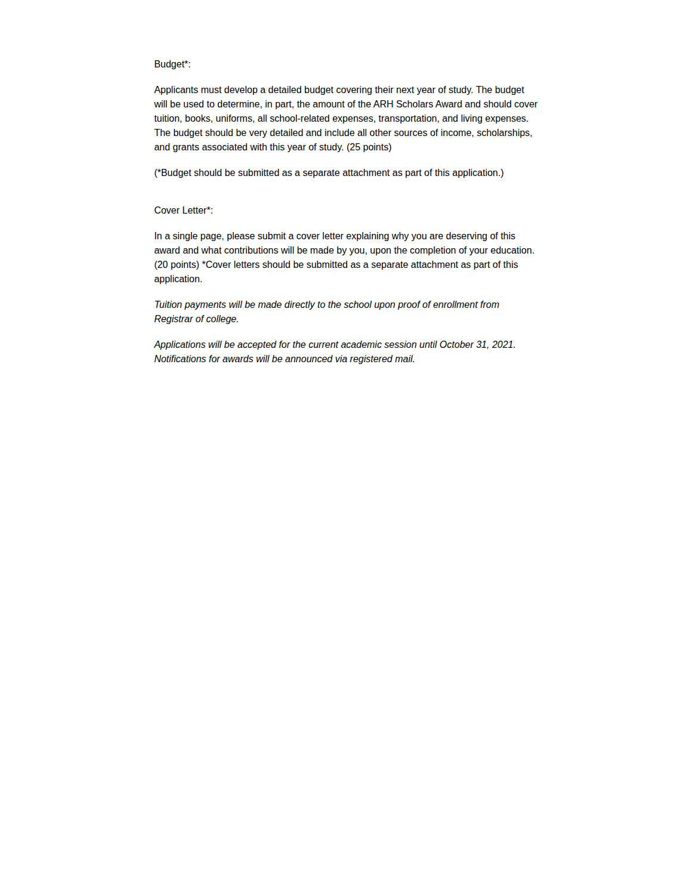Budget*:
Applicants must develop a detailed budget covering their next year of study. The budget will be used to determine, in part, the amount of the ARH Scholars Award and should cover tuition, books, uniforms, all school-related expenses, transportation, and living expenses. The budget should be very detailed and include all other sources of income, scholarships, and grants associated with this year of study. (25 points)
(*Budget should be submitted as a separate attachment as part of this application.)
Cover Letter*:
In a single page, please submit a cover letter explaining why you are deserving of this award and what contributions will be made by you, upon the completion of your education. (20 points) *Cover letters should be submitted as a separate attachment as part of this application.
Tuition payments will be made directly to the school upon proof of enrollment from Registrar of college.
Applications will be accepted for the current academic session until October 31, 2021. Notifications for awards will be announced via registered mail.